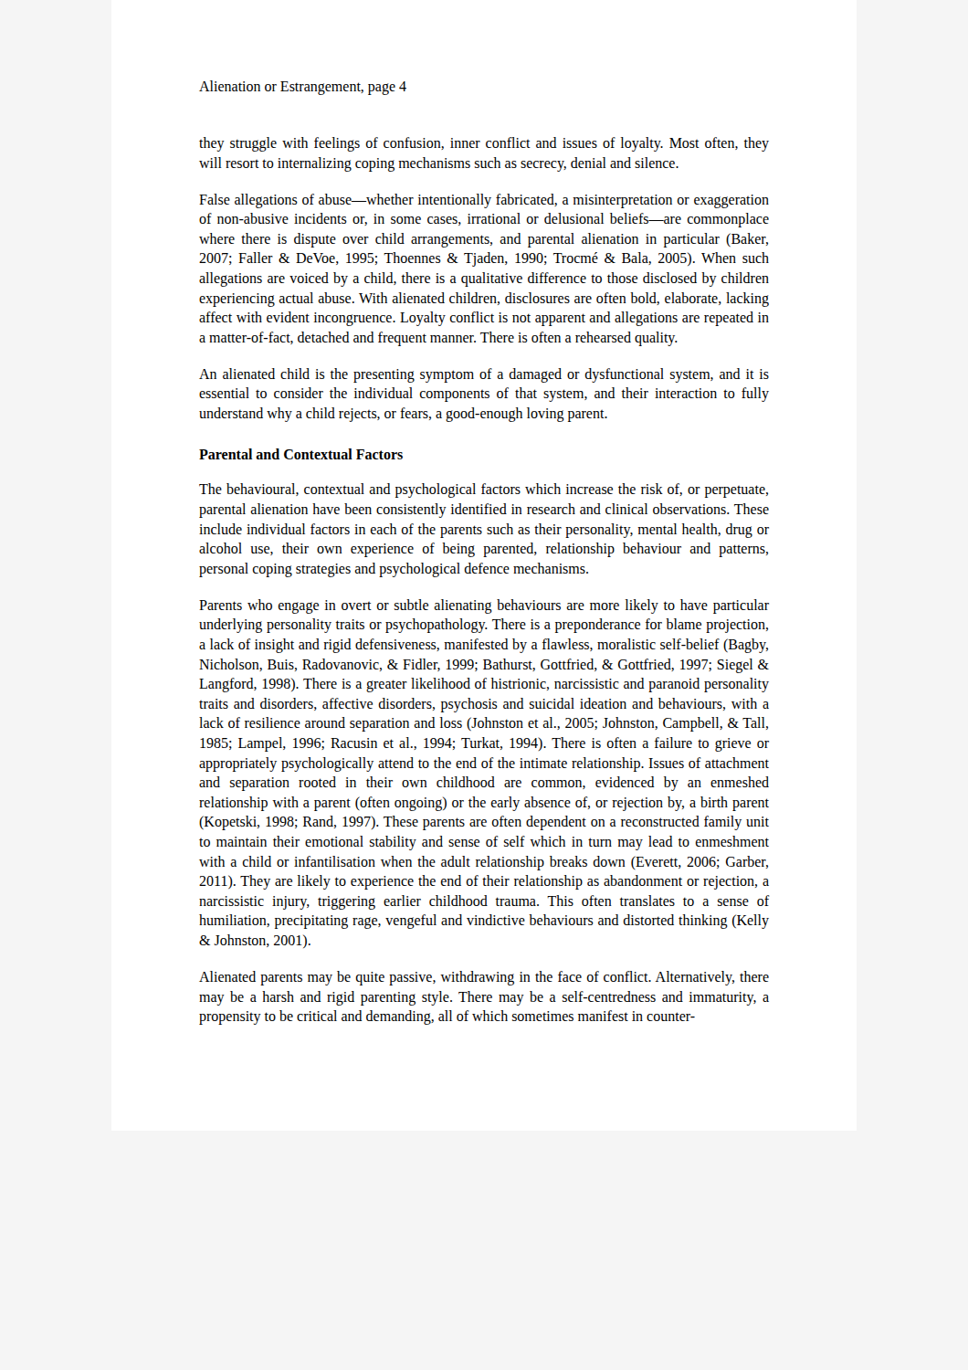Alienation or Estrangement, page 4
they struggle with feelings of confusion, inner conflict and issues of loyalty. Most often, they will resort to internalizing coping mechanisms such as secrecy, denial and silence.
False allegations of abuse—whether intentionally fabricated, a misinterpretation or exaggeration of non-abusive incidents or, in some cases, irrational or delusional beliefs—are commonplace where there is dispute over child arrangements, and parental alienation in particular (Baker, 2007; Faller & DeVoe, 1995; Thoennes & Tjaden, 1990; Trocmé & Bala, 2005). When such allegations are voiced by a child, there is a qualitative difference to those disclosed by children experiencing actual abuse. With alienated children, disclosures are often bold, elaborate, lacking affect with evident incongruence. Loyalty conflict is not apparent and allegations are repeated in a matter-of-fact, detached and frequent manner. There is often a rehearsed quality.
An alienated child is the presenting symptom of a damaged or dysfunctional system, and it is essential to consider the individual components of that system, and their interaction to fully understand why a child rejects, or fears, a good-enough loving parent.
Parental and Contextual Factors
The behavioural, contextual and psychological factors which increase the risk of, or perpetuate, parental alienation have been consistently identified in research and clinical observations. These include individual factors in each of the parents such as their personality, mental health, drug or alcohol use, their own experience of being parented, relationship behaviour and patterns, personal coping strategies and psychological defence mechanisms.
Parents who engage in overt or subtle alienating behaviours are more likely to have particular underlying personality traits or psychopathology. There is a preponderance for blame projection, a lack of insight and rigid defensiveness, manifested by a flawless, moralistic self-belief (Bagby, Nicholson, Buis, Radovanovic, & Fidler, 1999; Bathurst, Gottfried, & Gottfried, 1997; Siegel & Langford, 1998). There is a greater likelihood of histrionic, narcissistic and paranoid personality traits and disorders, affective disorders, psychosis and suicidal ideation and behaviours, with a lack of resilience around separation and loss (Johnston et al., 2005; Johnston, Campbell, & Tall, 1985; Lampel, 1996; Racusin et al., 1994; Turkat, 1994). There is often a failure to grieve or appropriately psychologically attend to the end of the intimate relationship. Issues of attachment and separation rooted in their own childhood are common, evidenced by an enmeshed relationship with a parent (often ongoing) or the early absence of, or rejection by, a birth parent (Kopetski, 1998; Rand, 1997). These parents are often dependent on a reconstructed family unit to maintain their emotional stability and sense of self which in turn may lead to enmeshment with a child or infantilisation when the adult relationship breaks down (Everett, 2006; Garber, 2011). They are likely to experience the end of their relationship as abandonment or rejection, a narcissistic injury, triggering earlier childhood trauma. This often translates to a sense of humiliation, precipitating rage, vengeful and vindictive behaviours and distorted thinking (Kelly & Johnston, 2001).
Alienated parents may be quite passive, withdrawing in the face of conflict. Alternatively, there may be a harsh and rigid parenting style. There may be a self-centredness and immaturity, a propensity to be critical and demanding, all of which sometimes manifest in counter-